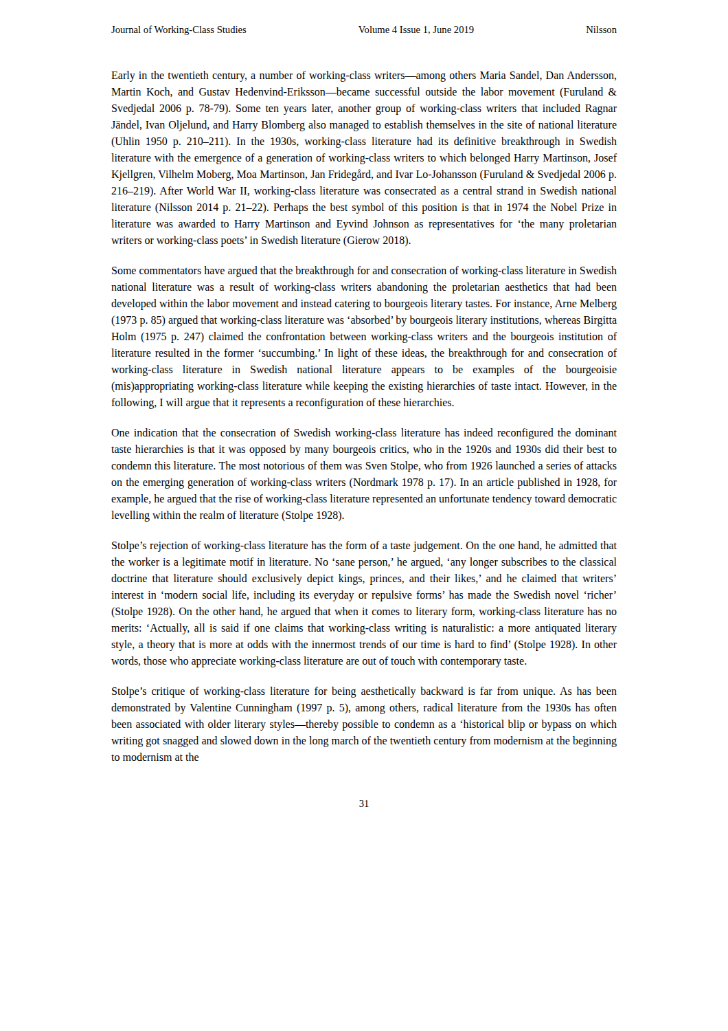Journal of Working-Class Studies Volume 4 Issue 1, June 2019 Nilsson
Early in the twentieth century, a number of working-class writers—among others Maria Sandel, Dan Andersson, Martin Koch, and Gustav Hedenvind-Eriksson—became successful outside the labor movement (Furuland & Svedjedal 2006 p. 78-79). Some ten years later, another group of working-class writers that included Ragnar Jändel, Ivan Oljelund, and Harry Blomberg also managed to establish themselves in the site of national literature (Uhlin 1950 p. 210–211). In the 1930s, working-class literature had its definitive breakthrough in Swedish literature with the emergence of a generation of working-class writers to which belonged Harry Martinson, Josef Kjellgren, Vilhelm Moberg, Moa Martinson, Jan Fridegård, and Ivar Lo-Johansson (Furuland & Svedjedal 2006 p. 216–219). After World War II, working-class literature was consecrated as a central strand in Swedish national literature (Nilsson 2014 p. 21–22). Perhaps the best symbol of this position is that in 1974 the Nobel Prize in literature was awarded to Harry Martinson and Eyvind Johnson as representatives for ‘the many proletarian writers or working-class poets’ in Swedish literature (Gierow 2018).
Some commentators have argued that the breakthrough for and consecration of working-class literature in Swedish national literature was a result of working-class writers abandoning the proletarian aesthetics that had been developed within the labor movement and instead catering to bourgeois literary tastes. For instance, Arne Melberg (1973 p. 85) argued that working-class literature was ‘absorbed’ by bourgeois literary institutions, whereas Birgitta Holm (1975 p. 247) claimed the confrontation between working-class writers and the bourgeois institution of literature resulted in the former ‘succumbing.’ In light of these ideas, the breakthrough for and consecration of working-class literature in Swedish national literature appears to be examples of the bourgeoisie (mis)appropriating working-class literature while keeping the existing hierarchies of taste intact. However, in the following, I will argue that it represents a reconfiguration of these hierarchies.
One indication that the consecration of Swedish working-class literature has indeed reconfigured the dominant taste hierarchies is that it was opposed by many bourgeois critics, who in the 1920s and 1930s did their best to condemn this literature. The most notorious of them was Sven Stolpe, who from 1926 launched a series of attacks on the emerging generation of working-class writers (Nordmark 1978 p. 17). In an article published in 1928, for example, he argued that the rise of working-class literature represented an unfortunate tendency toward democratic levelling within the realm of literature (Stolpe 1928).
Stolpe’s rejection of working-class literature has the form of a taste judgement. On the one hand, he admitted that the worker is a legitimate motif in literature. No ‘sane person,’ he argued, ‘any longer subscribes to the classical doctrine that literature should exclusively depict kings, princes, and their likes,’ and he claimed that writers’ interest in ‘modern social life, including its everyday or repulsive forms’ has made the Swedish novel ‘richer’ (Stolpe 1928). On the other hand, he argued that when it comes to literary form, working-class literature has no merits: ‘Actually, all is said if one claims that working-class writing is naturalistic: a more antiquated literary style, a theory that is more at odds with the innermost trends of our time is hard to find’ (Stolpe 1928). In other words, those who appreciate working-class literature are out of touch with contemporary taste.
Stolpe’s critique of working-class literature for being aesthetically backward is far from unique. As has been demonstrated by Valentine Cunningham (1997 p. 5), among others, radical literature from the 1930s has often been associated with older literary styles—thereby possible to condemn as a ‘historical blip or bypass on which writing got snagged and slowed down in the long march of the twentieth century from modernism at the beginning to modernism at the
31